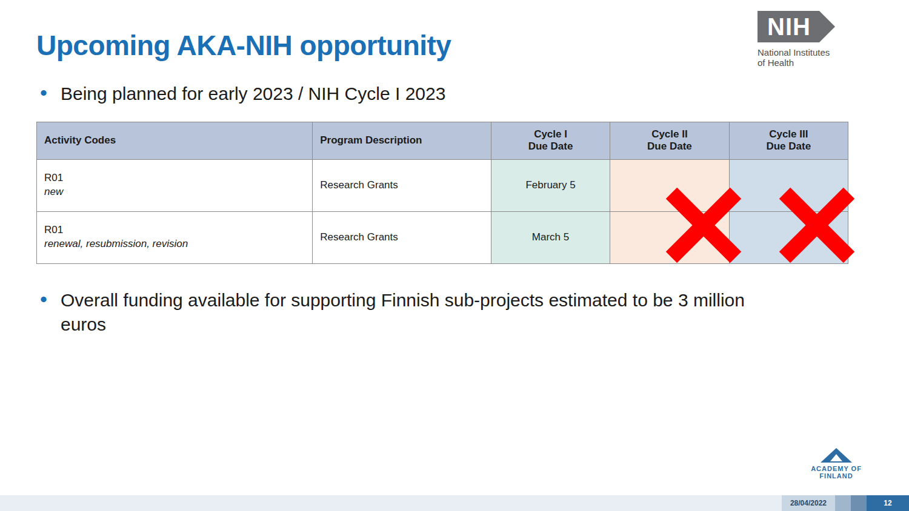NIH
National Institutes
of Health
Upcoming AKA-NIH opportunity
Being planned for early 2023 / NIH Cycle I 2023
| Activity Codes | Program Description | Cycle I Due Date | Cycle II Due Date | Cycle III Due Date |
| --- | --- | --- | --- | --- |
| R01 new | Research Grants | February 5 | | |
| R01 renewal, resubmission, revision | Research Grants | March 5 | | |
Overall funding available for supporting Finnish sub-projects estimated to be 3 million euros
ACADEMY OF FINLAND
28/04/2022
12